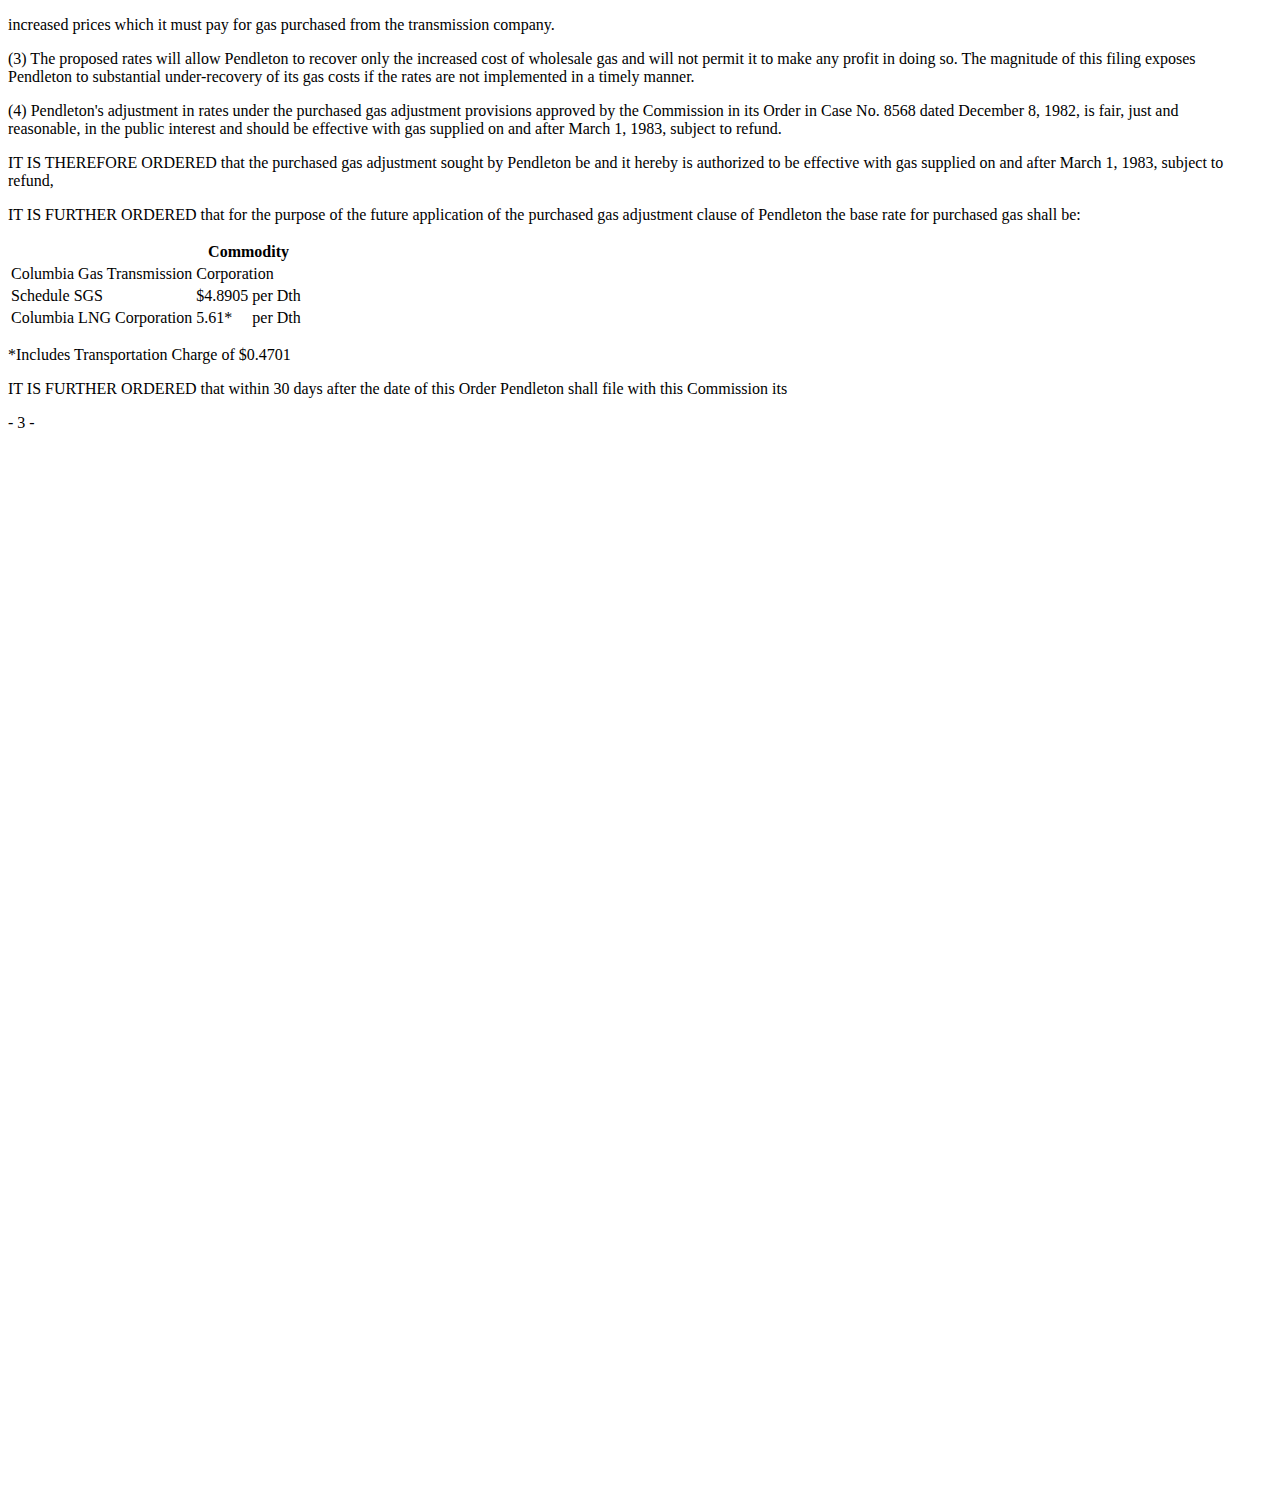increased prices which it must pay for gas purchased from the transmission company.
(3) The proposed rates will allow Pendleton to recover only the increased cost of wholesale gas and will not permit it to make any profit in doing so. The magnitude of this filing exposes Pendleton to substantial under-recovery of its gas costs if the rates are not implemented in a timely manner.
(4) Pendleton's adjustment in rates under the purchased gas adjustment provisions approved by the Commission in its Order in Case No. 8568 dated December 8, 1982, is fair, just and reasonable, in the public interest and should be effective with gas supplied on and after March 1, 1983, subject to refund.
IT IS THEREFORE ORDERED that the purchased gas adjustment sought by Pendleton be and it hereby is authorized to be effective with gas supplied on and after March 1, 1983, subject to refund,
IT IS FURTHER ORDERED that for the purpose of the future application of the purchased gas adjustment clause of Pendleton the base rate for purchased gas shall be:
| | Commodity |
| --- | --- |
| Columbia Gas Transmission Corporation |
| Schedule SGS | $4.8905 | per Dth |
| Columbia LNG Corporation | 5.61* | per Dth |
*Includes Transportation Charge of $0.4701
IT IS FURTHER ORDERED that within 30 days after the date of this Order Pendleton shall file with this Commission its
- 3 -